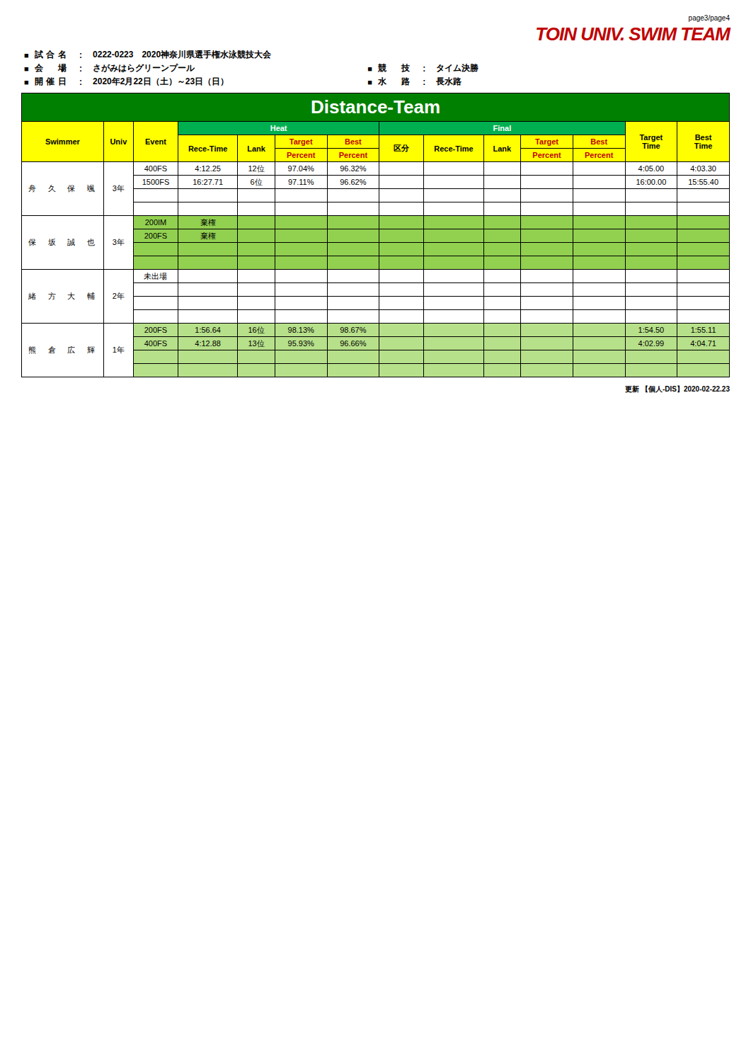page3/page4
TOIN UNIV. SWIM TEAM
| ■ | 試合名 | : | 0222-0223 2020神奈川県選手権水泳競技大会 | | | | |
| ■ | 会 場 | : | さがみはらグリーンプール | | ■ | 競 技 | : | タイム決勝 |
| ■ | 開催日 | : | 2020年2月22日（土）～23日（日） | | ■ | 水 路 | : | 長水路 |
Distance-Team
| Swimmer | Univ | Event | Heat | Final | Target Time | Best Time |
| --- | --- | --- | --- | --- | --- | --- |
| Rece-Time | Lank | Target | Best | 区分 | Rece-Time | Lank | Target | Best |
| Percent | Percent | Percent | Percent |
| 舟 久 保 颯 | 3年 | 400FS | 4:12.25 | 12位 | 97.04% | 96.32% | | | | | | 4:05.00 | 4:03.30 |
| 1500FS | 16:27.71 | 6位 | 97.11% | 96.62% | | | | | | 16:00.00 | 15:55.40 |
| 保 坂 誠 也 | 3年 | 200IM | 棄権 | | | | | | | | | | |
| 200FS | 棄権 | | | | | | | | | | |
| 緒 方 大 輔 | 2年 | 未出場 | | | | | | | | | | | |
| 熊 倉 広 輝 | 1年 | 200FS | 1:56.64 | 16位 | 98.13% | 98.67% | | | | | | 1:54.50 | 1:55.11 |
| 400FS | 4:12.88 | 13位 | 95.93% | 96.66% | | | | | | 4:02.99 | 4:04.71 |
更新 【個人-DIS】2020-02-22.23